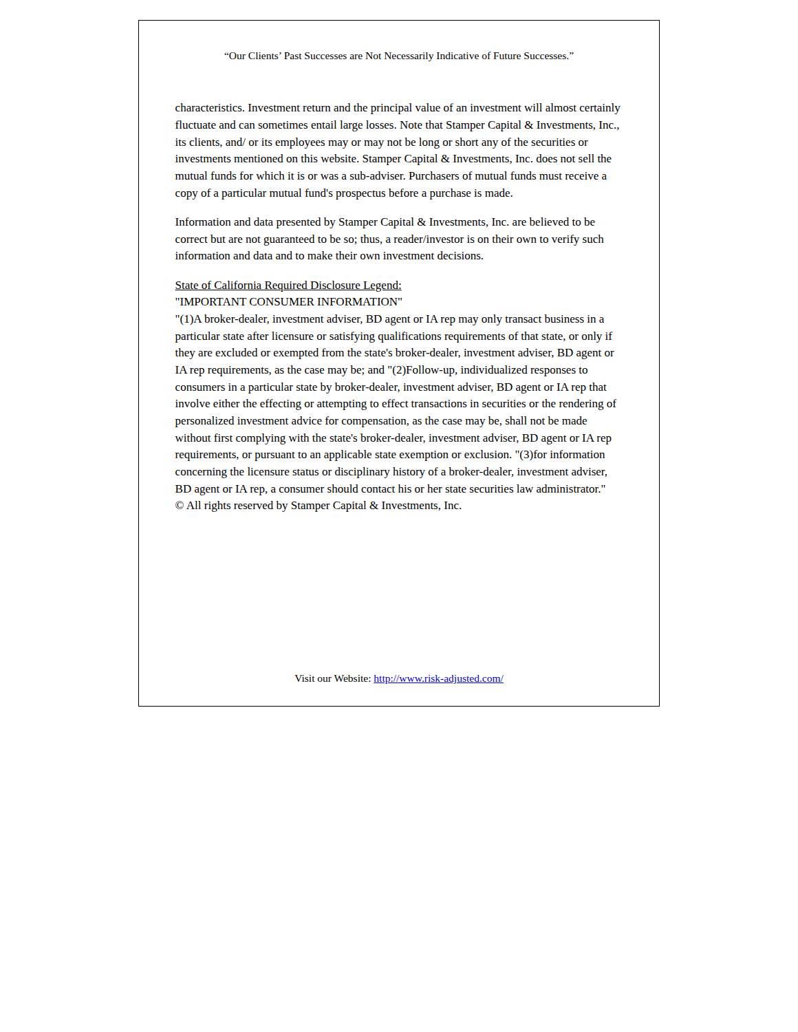“Our Clients’ Past Successes are Not Necessarily Indicative of Future Successes.”
characteristics. Investment return and the principal value of an investment will almost certainly fluctuate and can sometimes entail large losses. Note that Stamper Capital & Investments, Inc., its clients, and/ or its employees may or may not be long or short any of the securities or investments mentioned on this website. Stamper Capital & Investments, Inc. does not sell the mutual funds for which it is or was a sub-adviser. Purchasers of mutual funds must receive a copy of a particular mutual fund's prospectus before a purchase is made.
Information and data presented by Stamper Capital & Investments, Inc. are believed to be correct but are not guaranteed to be so; thus, a reader/investor is on their own to verify such information and data and to make their own investment decisions.
State of California Required Disclosure Legend:
"IMPORTANT CONSUMER INFORMATION"
"(1)A broker-dealer, investment adviser, BD agent or IA rep may only transact business in a particular state after licensure or satisfying qualifications requirements of that state, or only if they are excluded or exempted from the state's broker-dealer, investment adviser, BD agent or IA rep requirements, as the case may be; and "(2)Follow-up, individualized responses to consumers in a particular state by broker-dealer, investment adviser, BD agent or IA rep that involve either the effecting or attempting to effect transactions in securities or the rendering of personalized investment advice for compensation, as the case may be, shall not be made without first complying with the state's broker-dealer, investment adviser, BD agent or IA rep requirements, or pursuant to an applicable state exemption or exclusion. "(3)for information concerning the licensure status or disciplinary history of a broker-dealer, investment adviser, BD agent or IA rep, a consumer should contact his or her state securities law administrator."
© All rights reserved by Stamper Capital & Investments, Inc.
Visit our Website: http://www.risk-adjusted.com/